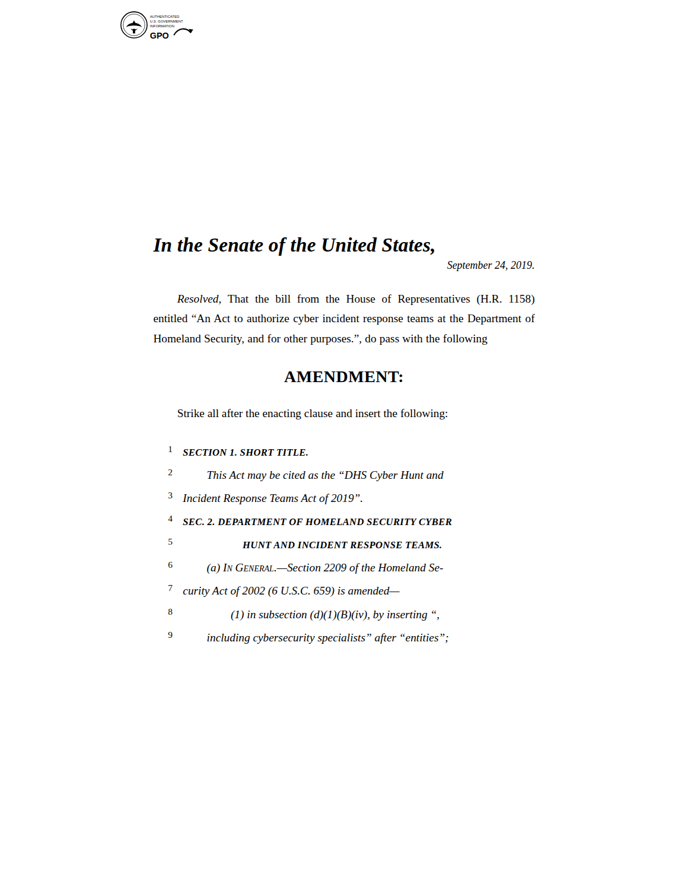AUTHENTICATED U.S. GOVERNMENT INFORMATION GPO
In the Senate of the United States,
September 24, 2019.
Resolved, That the bill from the House of Representatives (H.R. 1158) entitled “An Act to authorize cyber incident response teams at the Department of Homeland Security, and for other purposes.”, do pass with the following
AMENDMENT:
Strike all after the enacting clause and insert the following:
SECTION 1. SHORT TITLE.
This Act may be cited as the “DHS Cyber Hunt and
Incident Response Teams Act of 2019”.
SEC. 2. DEPARTMENT OF HOMELAND SECURITY CYBER
HUNT AND INCIDENT RESPONSE TEAMS.
(a) In General.—Section 2209 of the Homeland Se-
curity Act of 2002 (6 U.S.C. 659) is amended—
(1) in subsection (d)(1)(B)(iv), by inserting “,
including cybersecurity specialists” after “entities”;